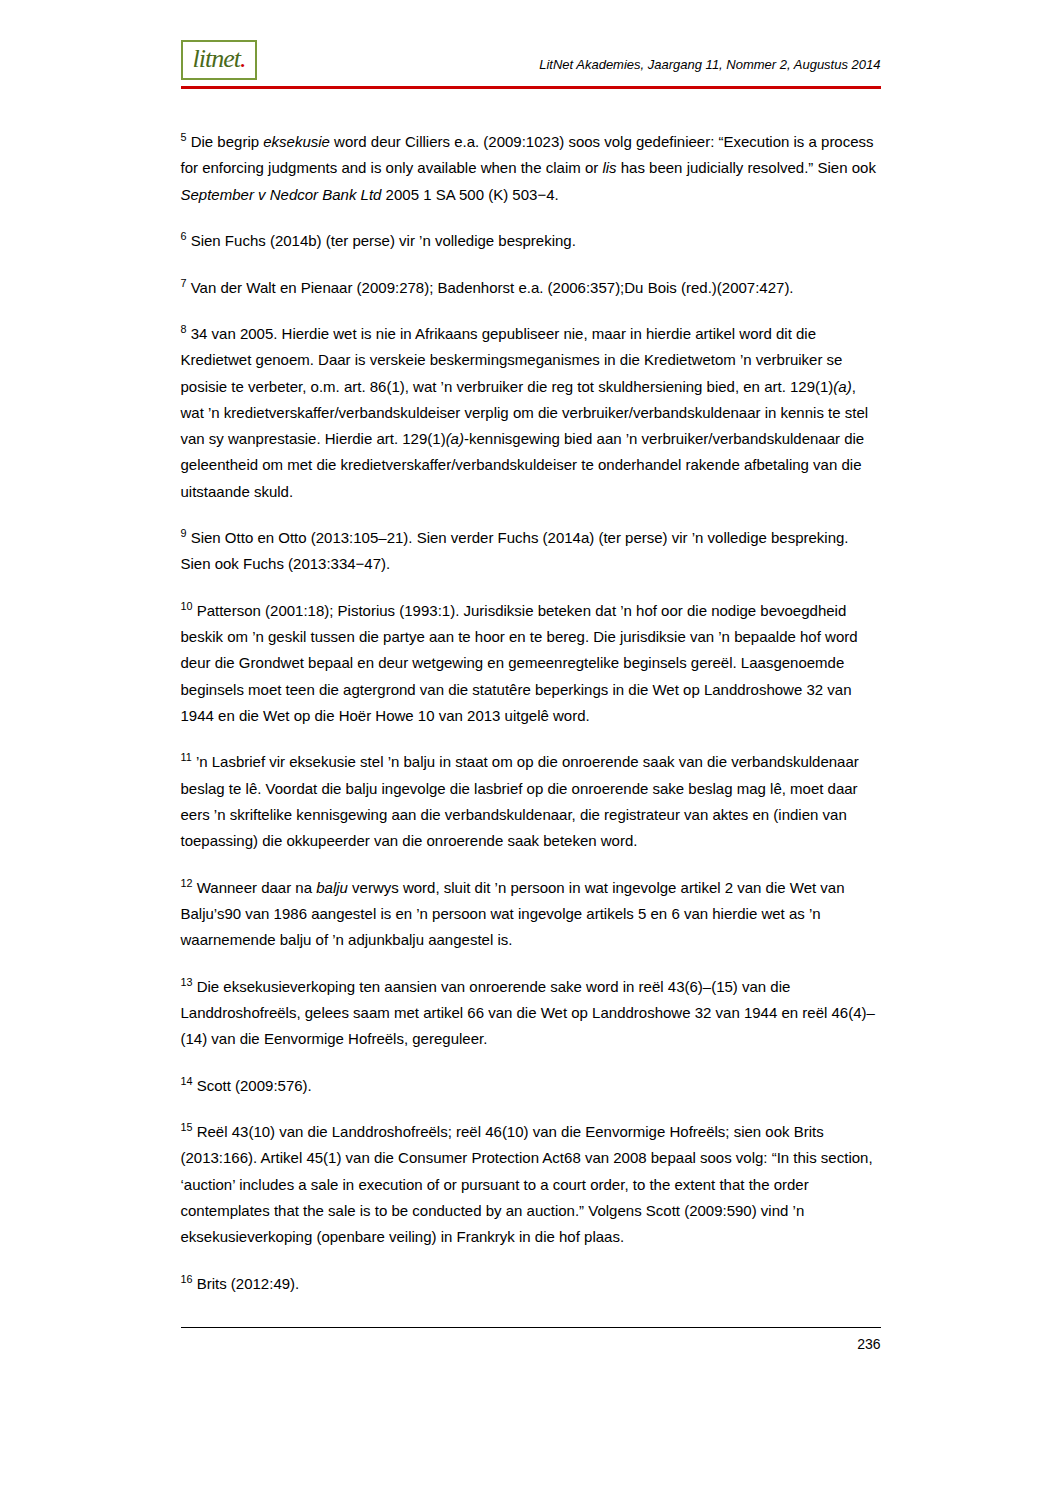litnet.
LitNet Akademies, Jaargang 11, Nommer 2, Augustus 2014
5 Die begrip eksekusie word deur Cilliers e.a. (2009:1023) soos volg gedefinieer: “Execution is a process for enforcing judgments and is only available when the claim or lis has been judicially resolved.” Sien ook September v Nedcor Bank Ltd 2005 1 SA 500 (K) 503−4.
6 Sien Fuchs (2014b) (ter perse) vir ’n volledige bespreking.
7 Van der Walt en Pienaar (2009:278); Badenhorst e.a. (2006:357);Du Bois (red.)(2007:427).
8 34 van 2005. Hierdie wet is nie in Afrikaans gepubliseer nie, maar in hierdie artikel word dit die Kredietwet genoem. Daar is verskeie beskermingsmeganismes in die Kredietwetom ’n verbruiker se posisie te verbeter, o.m. art. 86(1), wat ’n verbruiker die reg tot skuldhersiening bied, en art. 129(1)(a), wat ’n kredietverskaffer/verbandskuldeiser verplig om die verbruiker/verbandskuldenaar in kennis te stel van sy wanprestasie. Hierdie art. 129(1)(a)-kennisgewing bied aan ’n verbruiker/verbandskuldenaar die geleentheid om met die kredietverskaffer/verbandskuldeiser te onderhandel rakende afbetaling van die uitstaande skuld.
9 Sien Otto en Otto (2013:105–21). Sien verder Fuchs (2014a) (ter perse) vir ’n volledige bespreking. Sien ook Fuchs (2013:334−47).
10 Patterson (2001:18); Pistorius (1993:1). Jurisdiksie beteken dat ’n hof oor die nodige bevoegdheid beskik om ’n geskil tussen die partye aan te hoor en te bereg. Die jurisdiksie van ’n bepaalde hof word deur die Grondwet bepaal en deur wetgewing en gemeenregtelike beginsels gereël. Laasgenoemde beginsels moet teen die agtergrond van die statutêre beperkings in die Wet op Landdroshowe 32 van 1944 en die Wet op die Hoër Howe 10 van 2013 uitgelê word.
11 ’n Lasbrief vir eksekusie stel ’n balju in staat om op die onroerende saak van die verbandskuldenaar beslag te lê. Voordat die balju ingevolge die lasbrief op die onroerende sake beslag mag lê, moet daar eers ’n skriftelike kennisgewing aan die verbandskuldenaar, die registrateur van aktes en (indien van toepassing) die okkupeerder van die onroerende saak beteken word.
12 Wanneer daar na balju verwys word, sluit dit ’n persoon in wat ingevolge artikel 2 van die Wet van Balju’s90 van 1986 aangestel is en ’n persoon wat ingevolge artikels 5 en 6 van hierdie wet as ’n waarnemende balju of ’n adjunkbalju aangestel is.
13 Die eksekusieverkoping ten aansien van onroerende sake word in reël 43(6)–(15) van die Landdroshofreëls, gelees saam met artikel 66 van die Wet op Landdroshowe 32 van 1944 en reël 46(4)–(14) van die Eenvormige Hofreëls, gereguleer.
14 Scott (2009:576).
15 Reël 43(10) van die Landdroshofreëls; reël 46(10) van die Eenvormige Hofreëls; sien ook Brits (2013:166). Artikel 45(1) van die Consumer Protection Act68 van 2008 bepaal soos volg: “In this section, ‘auction’ includes a sale in execution of or pursuant to a court order, to the extent that the order contemplates that the sale is to be conducted by an auction.” Volgens Scott (2009:590) vind ’n eksekusieverkoping (openbare veiling) in Frankryk in die hof plaas.
16 Brits (2012:49).
236